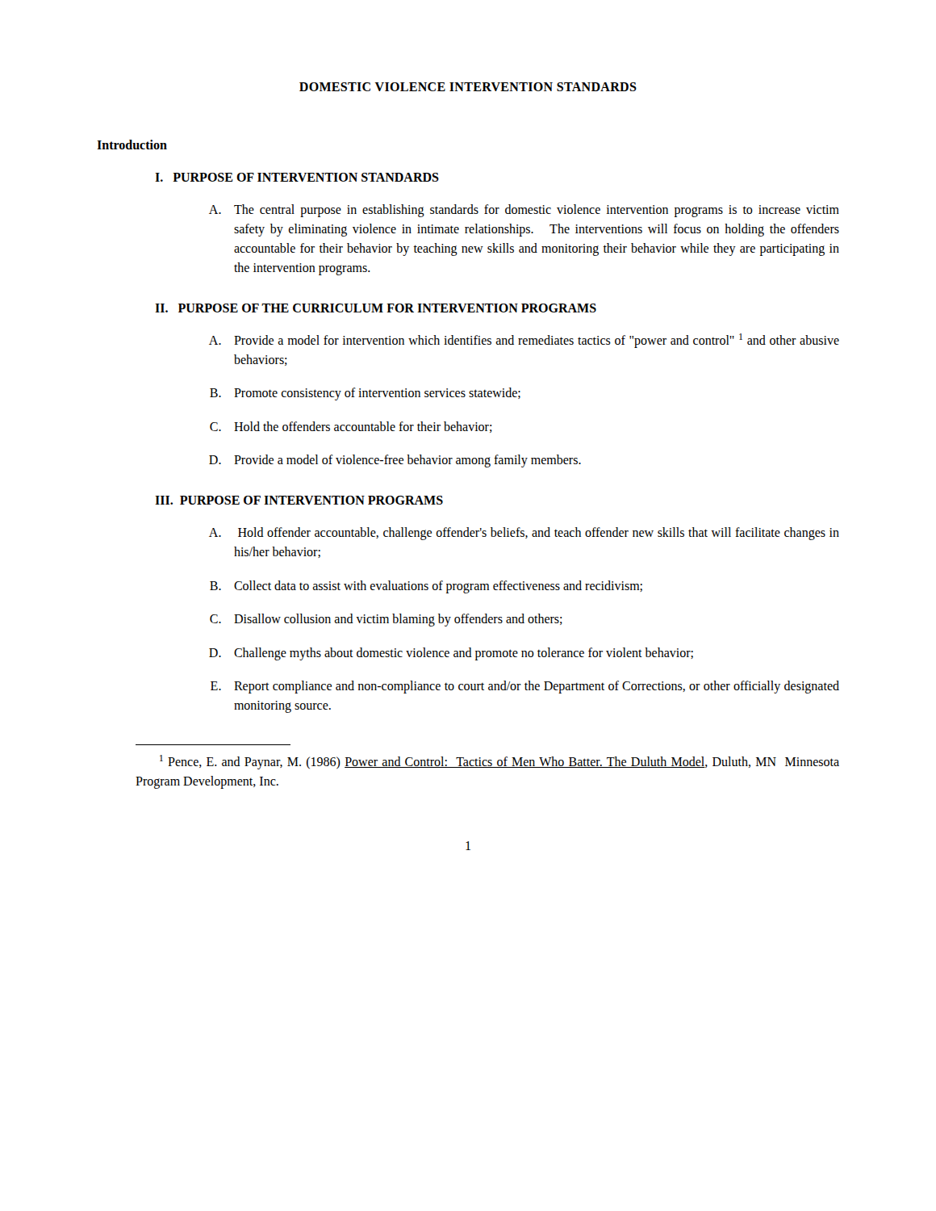DOMESTIC VIOLENCE INTERVENTION STANDARDS
Introduction
I. PURPOSE OF INTERVENTION STANDARDS
The central purpose in establishing standards for domestic violence intervention programs is to increase victim safety by eliminating violence in intimate relationships. The interventions will focus on holding the offenders accountable for their behavior by teaching new skills and monitoring their behavior while they are participating in the intervention programs.
II. PURPOSE OF THE CURRICULUM FOR INTERVENTION PROGRAMS
Provide a model for intervention which identifies and remediates tactics of "power and control" 1 and other abusive behaviors;
Promote consistency of intervention services statewide;
Hold the offenders accountable for their behavior;
Provide a model of violence-free behavior among family members.
III. PURPOSE OF INTERVENTION PROGRAMS
Hold offender accountable, challenge offender's beliefs, and teach offender new skills that will facilitate changes in his/her behavior;
Collect data to assist with evaluations of program effectiveness and recidivism;
Disallow collusion and victim blaming by offenders and others;
Challenge myths about domestic violence and promote no tolerance for violent behavior;
Report compliance and non-compliance to court and/or the Department of Corrections, or other officially designated monitoring source.
1 Pence, E. and Paynar, M. (1986) Power and Control: Tactics of Men Who Batter. The Duluth Model, Duluth, MN Minnesota Program Development, Inc.
1